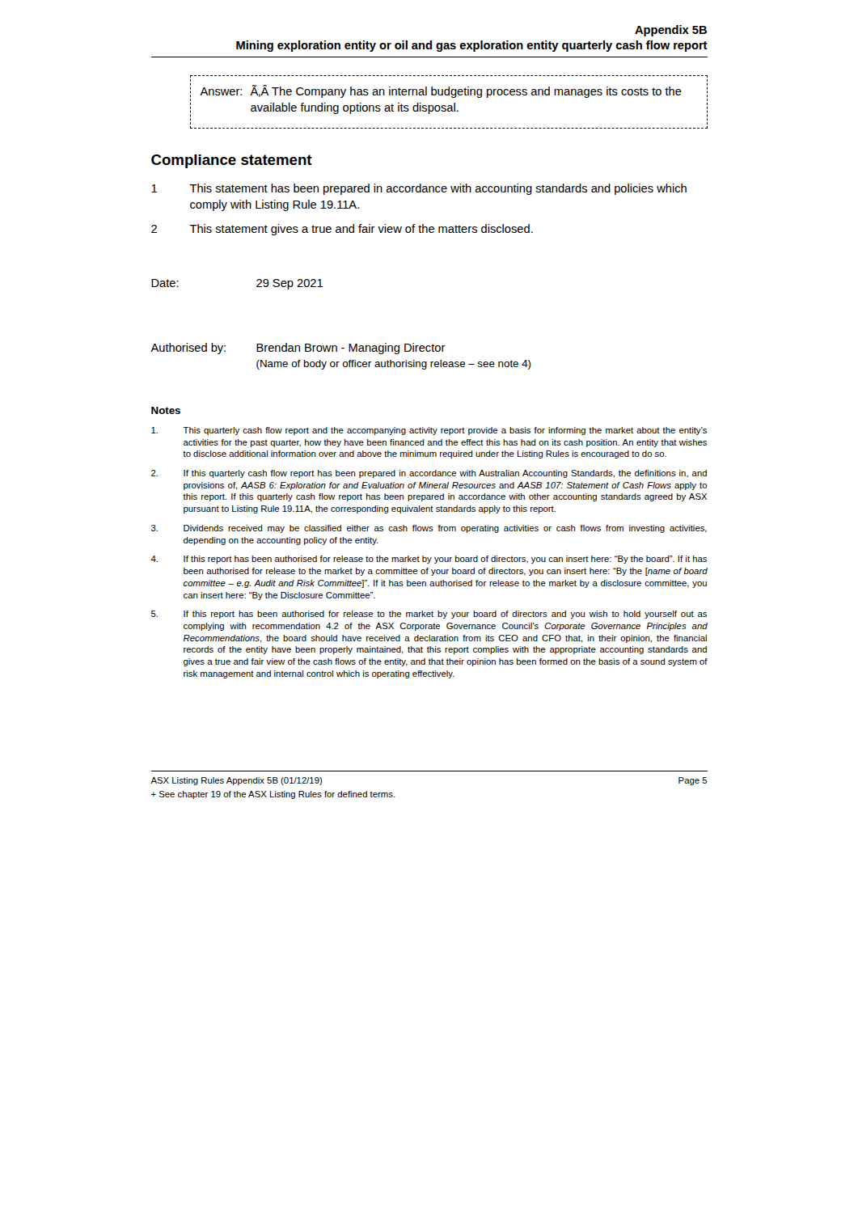Appendix 5B Mining exploration entity or oil and gas exploration entity quarterly cash flow report
Answer: Ã‚Â The Company has an internal budgeting process and manages its costs to the available funding options at its disposal.
Compliance statement
This statement has been prepared in accordance with accounting standards and policies which comply with Listing Rule 19.11A.
This statement gives a true and fair view of the matters disclosed.
Date: 29 Sep 2021
Authorised by: Brendan Brown - Managing Director (Name of body or officer authorising release – see note 4)
Notes
This quarterly cash flow report and the accompanying activity report provide a basis for informing the market about the entity’s activities for the past quarter, how they have been financed and the effect this has had on its cash position. An entity that wishes to disclose additional information over and above the minimum required under the Listing Rules is encouraged to do so.
If this quarterly cash flow report has been prepared in accordance with Australian Accounting Standards, the definitions in, and provisions of, AASB 6: Exploration for and Evaluation of Mineral Resources and AASB 107: Statement of Cash Flows apply to this report. If this quarterly cash flow report has been prepared in accordance with other accounting standards agreed by ASX pursuant to Listing Rule 19.11A, the corresponding equivalent standards apply to this report.
Dividends received may be classified either as cash flows from operating activities or cash flows from investing activities, depending on the accounting policy of the entity.
If this report has been authorised for release to the market by your board of directors, you can insert here: “By the board”. If it has been authorised for release to the market by a committee of your board of directors, you can insert here: “By the [name of board committee – e.g. Audit and Risk Committee]”. If it has been authorised for release to the market by a disclosure committee, you can insert here: “By the Disclosure Committee”.
If this report has been authorised for release to the market by your board of directors and you wish to hold yourself out as complying with recommendation 4.2 of the ASX Corporate Governance Council’s Corporate Governance Principles and Recommendations, the board should have received a declaration from its CEO and CFO that, in their opinion, the financial records of the entity have been properly maintained, that this report complies with the appropriate accounting standards and gives a true and fair view of the cash flows of the entity, and that their opinion has been formed on the basis of a sound system of risk management and internal control which is operating effectively.
ASX Listing Rules Appendix 5B (01/12/19) Page 5 + See chapter 19 of the ASX Listing Rules for defined terms.